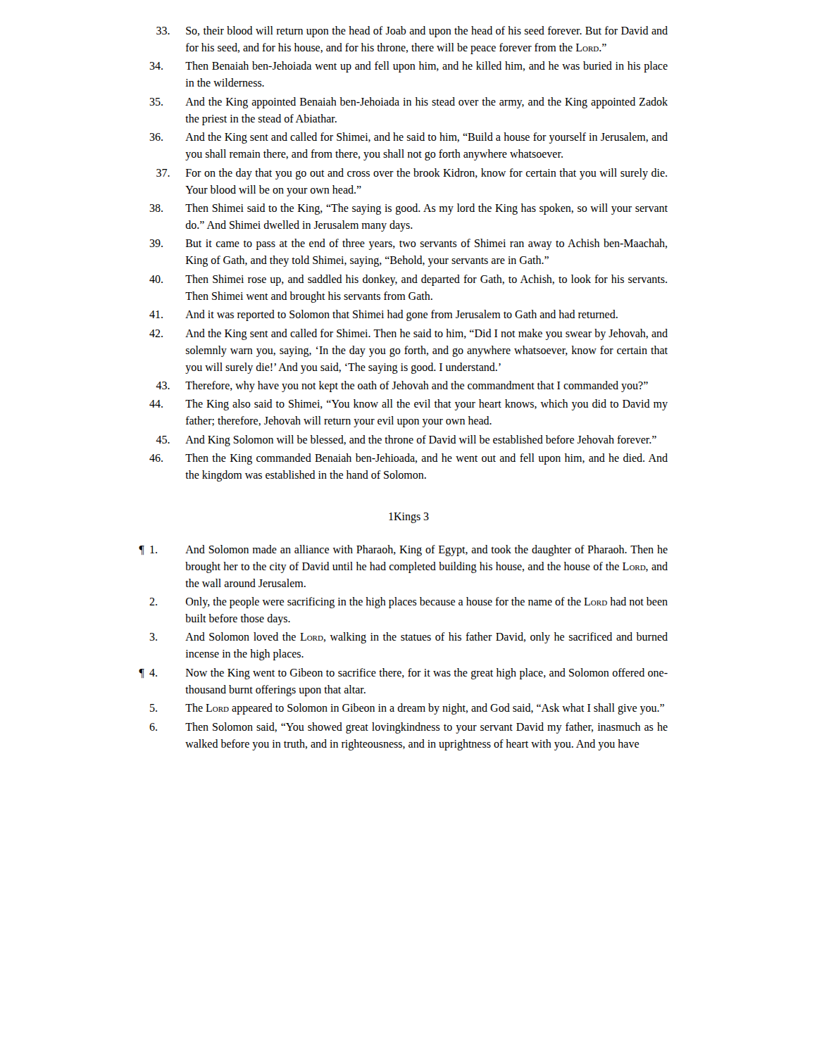33. So, their blood will return upon the head of Joab and upon the head of his seed forever. But for David and for his seed, and for his house, and for his throne, there will be peace forever from the Lord.”
34. Then Benaiah ben-Jehoiada went up and fell upon him, and he killed him, and he was buried in his place in the wilderness.
35. And the King appointed Benaiah ben-Jehoiada in his stead over the army, and the King appointed Zadok the priest in the stead of Abiathar.
36. And the King sent and called for Shimei, and he said to him, “Build a house for yourself in Jerusalem, and you shall remain there, and from there, you shall not go forth anywhere whatsoever.
37. For on the day that you go out and cross over the brook Kidron, know for certain that you will surely die. Your blood will be on your own head.”
38. Then Shimei said to the King, “The saying is good. As my lord the King has spoken, so will your servant do.” And Shimei dwelled in Jerusalem many days.
39. But it came to pass at the end of three years, two servants of Shimei ran away to Achish ben-Maachah, King of Gath, and they told Shimei, saying, “Behold, your servants are in Gath.”
40. Then Shimei rose up, and saddled his donkey, and departed for Gath, to Achish, to look for his servants. Then Shimei went and brought his servants from Gath.
41. And it was reported to Solomon that Shimei had gone from Jerusalem to Gath and had returned.
42. And the King sent and called for Shimei. Then he said to him, “Did I not make you swear by Jehovah, and solemnly warn you, saying, ‘In the day you go forth, and go anywhere whatsoever, know for certain that you will surely die!’ And you said, ‘The saying is good. I understand.’
43. Therefore, why have you not kept the oath of Jehovah and the commandment that I commanded you?”
44. The King also said to Shimei, “You know all the evil that your heart knows, which you did to David my father; therefore, Jehovah will return your evil upon your own head.
45. And King Solomon will be blessed, and the throne of David will be established before Jehovah forever.”
46. Then the King commanded Benaiah ben-Jehioada, and he went out and fell upon him, and he died. And the kingdom was established in the hand of Solomon.
1Kings 3
¶1. And Solomon made an alliance with Pharaoh, King of Egypt, and took the daughter of Pharaoh. Then he brought her to the city of David until he had completed building his house, and the house of the Lord, and the wall around Jerusalem.
2. Only, the people were sacrificing in the high places because a house for the name of the Lord had not been built before those days.
3. And Solomon loved the Lord, walking in the statues of his father David, only he sacrificed and burned incense in the high places.
¶4. Now the King went to Gibeon to sacrifice there, for it was the great high place, and Solomon offered one-thousand burnt offerings upon that altar.
5. The Lord appeared to Solomon in Gibeon in a dream by night, and God said, “Ask what I shall give you.”
6. Then Solomon said, “You showed great lovingkindness to your servant David my father, inasmuch as he walked before you in truth, and in righteousness, and in uprightness of heart with you. And you have